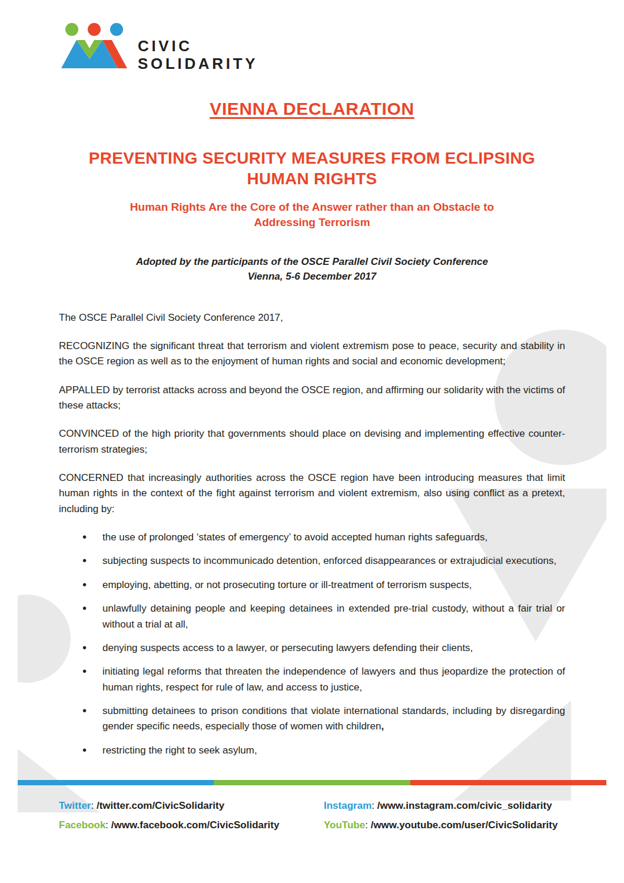CIVIC SOLIDARITY
VIENNA DECLARATION
PREVENTING SECURITY MEASURES FROM ECLIPSING
HUMAN RIGHTS
Human Rights Are the Core of the Answer rather than an Obstacle to
Addressing Terrorism
Adopted by the participants of the OSCE Parallel Civil Society Conference
Vienna, 5-6 December 2017
The OSCE Parallel Civil Society Conference 2017,
RECOGNIZING the significant threat that terrorism and violent extremism pose to peace, security and stability in the OSCE region as well as to the enjoyment of human rights and social and economic development;
APPALLED by terrorist attacks across and beyond the OSCE region, and affirming our solidarity with the victims of these attacks;
CONVINCED of the high priority that governments should place on devising and implementing effective counter-terrorism strategies;
CONCERNED that increasingly authorities across the OSCE region have been introducing measures that limit human rights in the context of the fight against terrorism and violent extremism, also using conflict as a pretext, including by:
the use of prolonged ‘states of emergency’ to avoid accepted human rights safeguards,
subjecting suspects to incommunicado detention, enforced disappearances or extrajudicial executions,
employing, abetting, or not prosecuting torture or ill-treatment of terrorism suspects,
unlawfully detaining people and keeping detainees in extended pre-trial custody, without a fair trial or without a trial at all,
denying suspects access to a lawyer, or persecuting lawyers defending their clients,
initiating legal reforms that threaten the independence of lawyers and thus jeopardize the protection of human rights, respect for rule of law, and access to justice,
submitting detainees to prison conditions that violate international standards, including by disregarding gender specific needs, especially those of women with children,
restricting the right to seek asylum,
Twitter: /twitter.com/CivicSolidarity
Facebook: /www.facebook.com/CivicSolidarity
Instagram: /www.instagram.com/civic_solidarity
YouTube: /www.youtube.com/user/CivicSolidarity